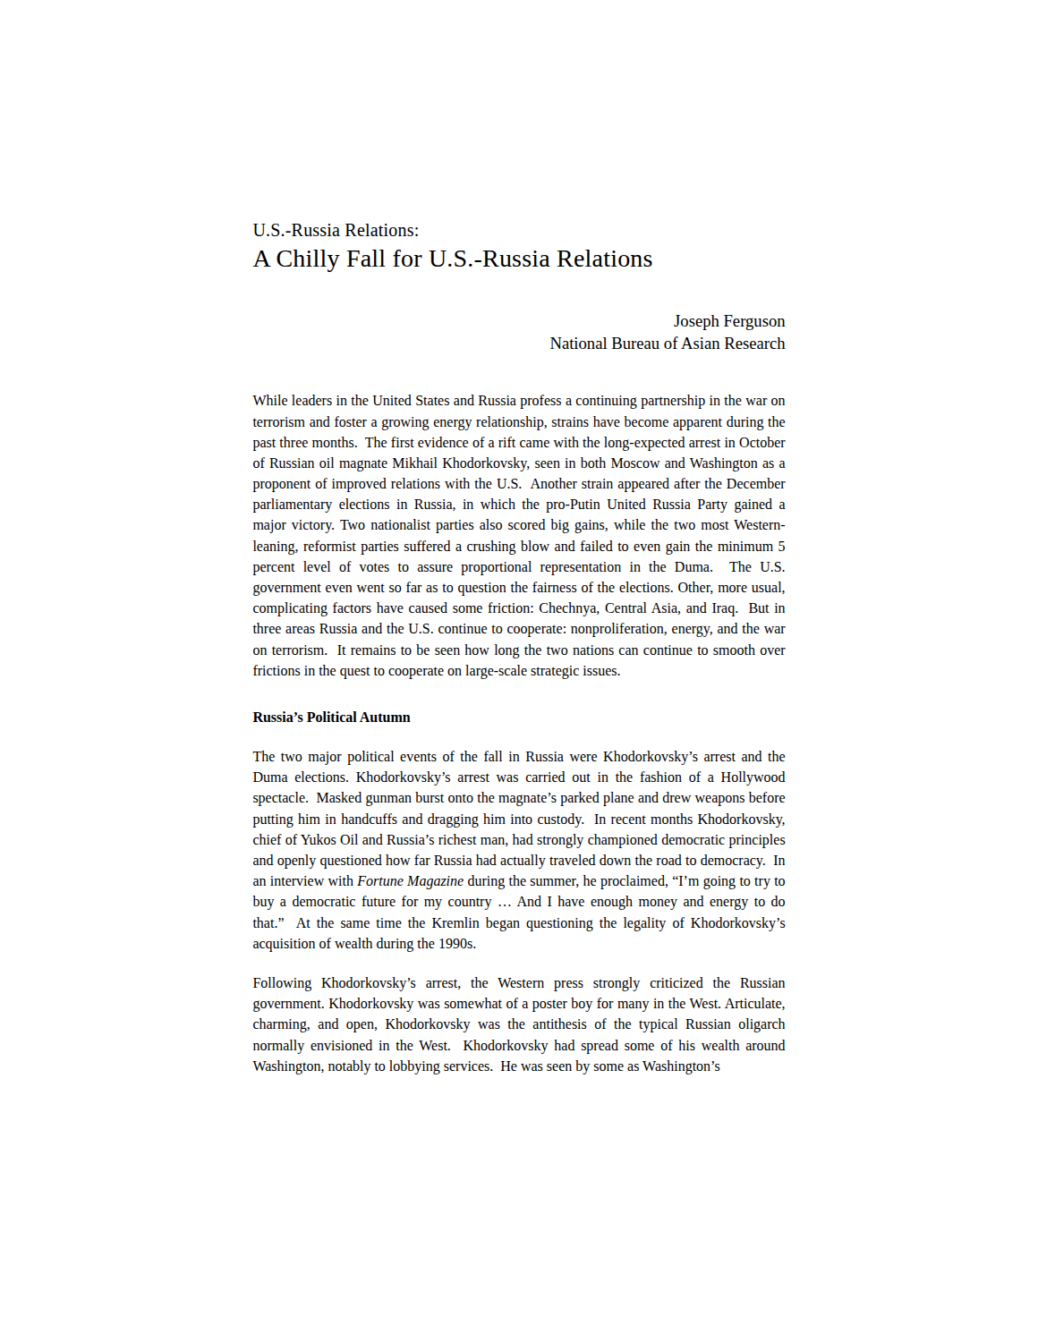U.S.-Russia Relations:
A Chilly Fall for U.S.-Russia Relations
Joseph Ferguson
National Bureau of Asian Research
While leaders in the United States and Russia profess a continuing partnership in the war on terrorism and foster a growing energy relationship, strains have become apparent during the past three months. The first evidence of a rift came with the long-expected arrest in October of Russian oil magnate Mikhail Khodorkovsky, seen in both Moscow and Washington as a proponent of improved relations with the U.S. Another strain appeared after the December parliamentary elections in Russia, in which the pro-Putin United Russia Party gained a major victory. Two nationalist parties also scored big gains, while the two most Western-leaning, reformist parties suffered a crushing blow and failed to even gain the minimum 5 percent level of votes to assure proportional representation in the Duma. The U.S. government even went so far as to question the fairness of the elections. Other, more usual, complicating factors have caused some friction: Chechnya, Central Asia, and Iraq. But in three areas Russia and the U.S. continue to cooperate: nonproliferation, energy, and the war on terrorism. It remains to be seen how long the two nations can continue to smooth over frictions in the quest to cooperate on large-scale strategic issues.
Russia’s Political Autumn
The two major political events of the fall in Russia were Khodorkovsky’s arrest and the Duma elections. Khodorkovsky’s arrest was carried out in the fashion of a Hollywood spectacle. Masked gunman burst onto the magnate’s parked plane and drew weapons before putting him in handcuffs and dragging him into custody. In recent months Khodorkovsky, chief of Yukos Oil and Russia’s richest man, had strongly championed democratic principles and openly questioned how far Russia had actually traveled down the road to democracy. In an interview with Fortune Magazine during the summer, he proclaimed, “I’m going to try to buy a democratic future for my country … And I have enough money and energy to do that.” At the same time the Kremlin began questioning the legality of Khodorkovsky’s acquisition of wealth during the 1990s.
Following Khodorkovsky’s arrest, the Western press strongly criticized the Russian government. Khodorkovsky was somewhat of a poster boy for many in the West. Articulate, charming, and open, Khodorkovsky was the antithesis of the typical Russian oligarch normally envisioned in the West. Khodorkovsky had spread some of his wealth around Washington, notably to lobbying services. He was seen by some as Washington’s